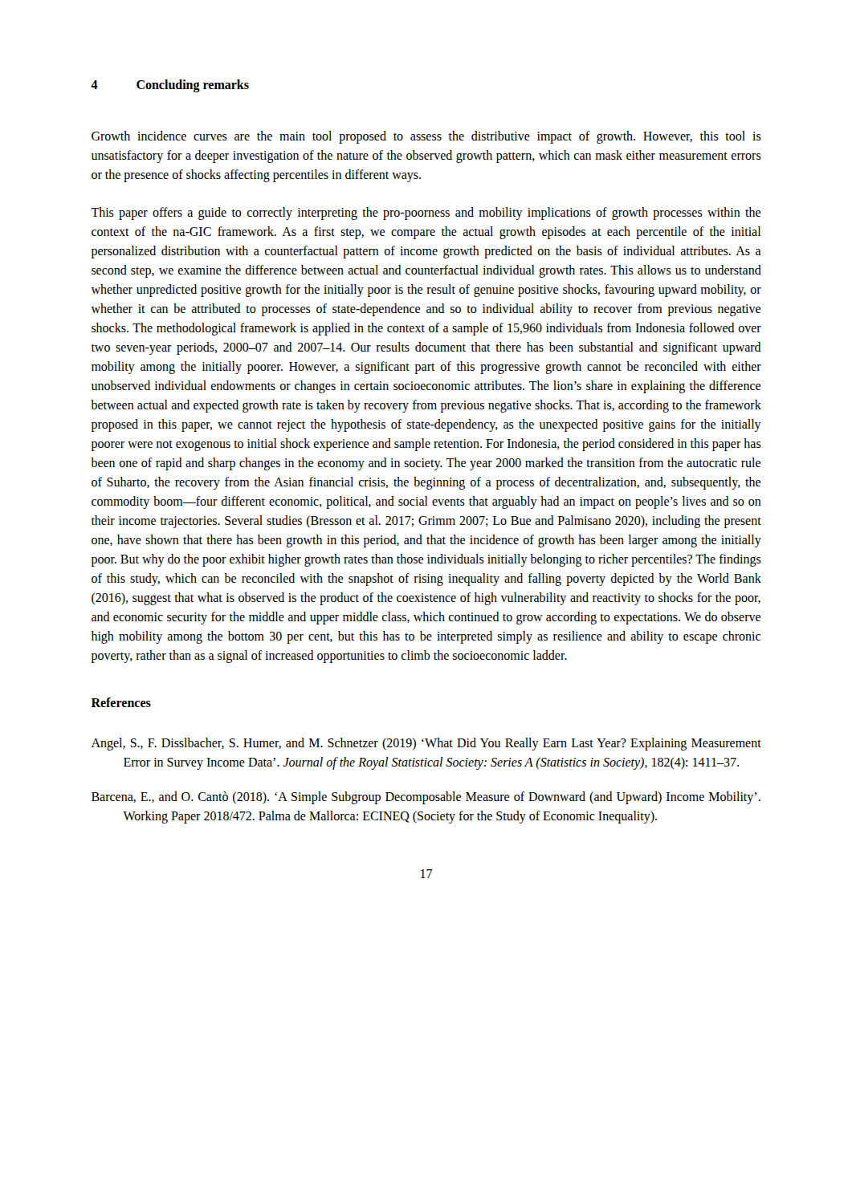4 Concluding remarks
Growth incidence curves are the main tool proposed to assess the distributive impact of growth. However, this tool is unsatisfactory for a deeper investigation of the nature of the observed growth pattern, which can mask either measurement errors or the presence of shocks affecting percentiles in different ways.
This paper offers a guide to correctly interpreting the pro-poorness and mobility implications of growth processes within the context of the na-GIC framework. As a first step, we compare the actual growth episodes at each percentile of the initial personalized distribution with a counterfactual pattern of income growth predicted on the basis of individual attributes. As a second step, we examine the difference between actual and counterfactual individual growth rates. This allows us to understand whether unpredicted positive growth for the initially poor is the result of genuine positive shocks, favouring upward mobility, or whether it can be attributed to processes of state-dependence and so to individual ability to recover from previous negative shocks. The methodological framework is applied in the context of a sample of 15,960 individuals from Indonesia followed over two seven-year periods, 2000–07 and 2007–14. Our results document that there has been substantial and significant upward mobility among the initially poorer. However, a significant part of this progressive growth cannot be reconciled with either unobserved individual endowments or changes in certain socioeconomic attributes. The lion’s share in explaining the difference between actual and expected growth rate is taken by recovery from previous negative shocks. That is, according to the framework proposed in this paper, we cannot reject the hypothesis of state-dependency, as the unexpected positive gains for the initially poorer were not exogenous to initial shock experience and sample retention. For Indonesia, the period considered in this paper has been one of rapid and sharp changes in the economy and in society. The year 2000 marked the transition from the autocratic rule of Suharto, the recovery from the Asian financial crisis, the beginning of a process of decentralization, and, subsequently, the commodity boom—four different economic, political, and social events that arguably had an impact on people’s lives and so on their income trajectories. Several studies (Bresson et al. 2017; Grimm 2007; Lo Bue and Palmisano 2020), including the present one, have shown that there has been growth in this period, and that the incidence of growth has been larger among the initially poor. But why do the poor exhibit higher growth rates than those individuals initially belonging to richer percentiles? The findings of this study, which can be reconciled with the snapshot of rising inequality and falling poverty depicted by the World Bank (2016), suggest that what is observed is the product of the coexistence of high vulnerability and reactivity to shocks for the poor, and economic security for the middle and upper middle class, which continued to grow according to expectations. We do observe high mobility among the bottom 30 per cent, but this has to be interpreted simply as resilience and ability to escape chronic poverty, rather than as a signal of increased opportunities to climb the socioeconomic ladder.
References
Angel, S., F. Disslbacher, S. Humer, and M. Schnetzer (2019) ‘What Did You Really Earn Last Year? Explaining Measurement Error in Survey Income Data’. Journal of the Royal Statistical Society: Series A (Statistics in Society), 182(4): 1411–37.
Barcena, E., and O. Cantò (2018). ‘A Simple Subgroup Decomposable Measure of Downward (and Upward) Income Mobility’. Working Paper 2018/472. Palma de Mallorca: ECINEQ (Society for the Study of Economic Inequality).
17